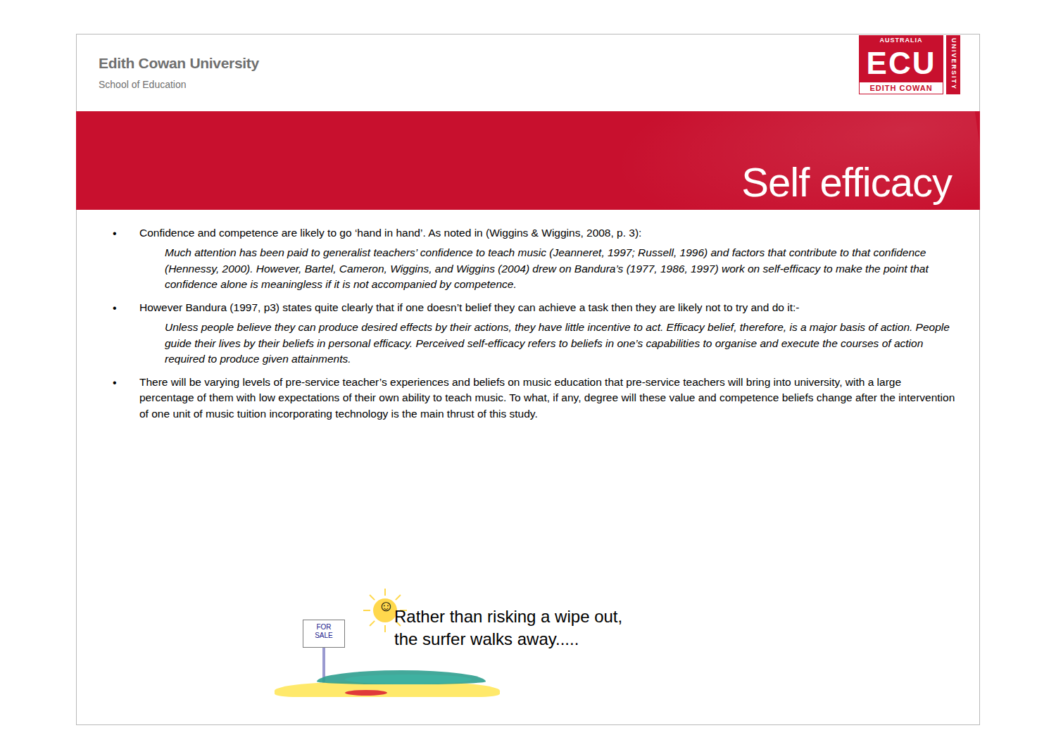Edith Cowan University
School of Education
AUSTRALIA
ECU
EDITH COWAN
UNIVERSITY
Self efficacy
Confidence and competence are likely to go ‘hand in hand’. As noted in (Wiggins & Wiggins, 2008, p. 3):
Much attention has been paid to generalist teachers’ confidence to teach music (Jeanneret, 1997; Russell, 1996) and factors that contribute to that confidence (Hennessy, 2000). However, Bartel, Cameron, Wiggins, and Wiggins (2004) drew on Bandura’s (1977, 1986, 1997) work on self-efficacy to make the point that confidence alone is meaningless if it is not accompanied by competence.
However Bandura (1997, p3) states quite clearly that if one doesn’t belief they can achieve a task then they are likely not to try and do it:-
Unless people believe they can produce desired effects by their actions, they have little incentive to act. Efficacy belief, therefore, is a major basis of action. People guide their lives by their beliefs in personal efficacy. Perceived self-efficacy refers to beliefs in one’s capabilities to organise and execute the courses of action required to produce given attainments.
There will be varying levels of pre-service teacher’s experiences and beliefs on music education that pre-service teachers will bring into university, with a large percentage of them with low expectations of their own ability to teach music. To what, if any, degree will these value and competence beliefs change after the intervention of one unit of music tuition incorporating technology is the main thrust of this study.
FOR
SALE
Rather than risking a wipe out,
the surfer walks away.....